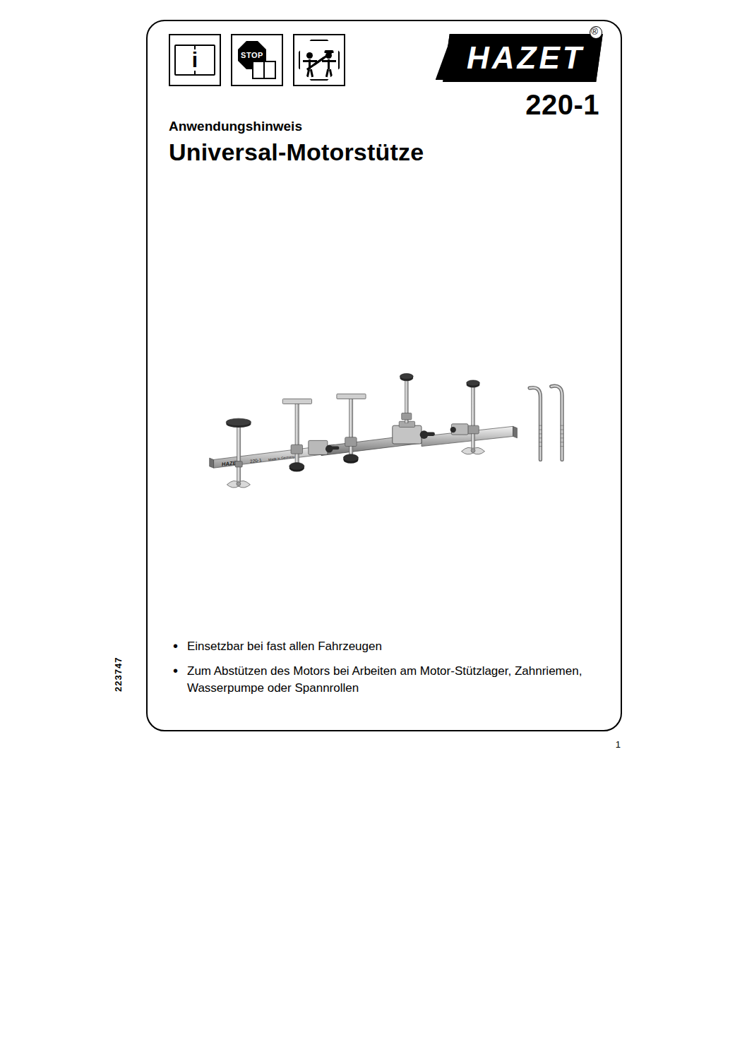i
STOP
HAZET®
220-1
Anwendungshinweis
Universal-Motorstütze
HAZET 220-1 Made in Germany
Einsetzbar bei fast allen Fahrzeugen
Zum Abstützen des Motors bei Arbeiten am Motor-Stützlager, Zahnriemen, Wasserpumpe oder Spannrollen
223747
1